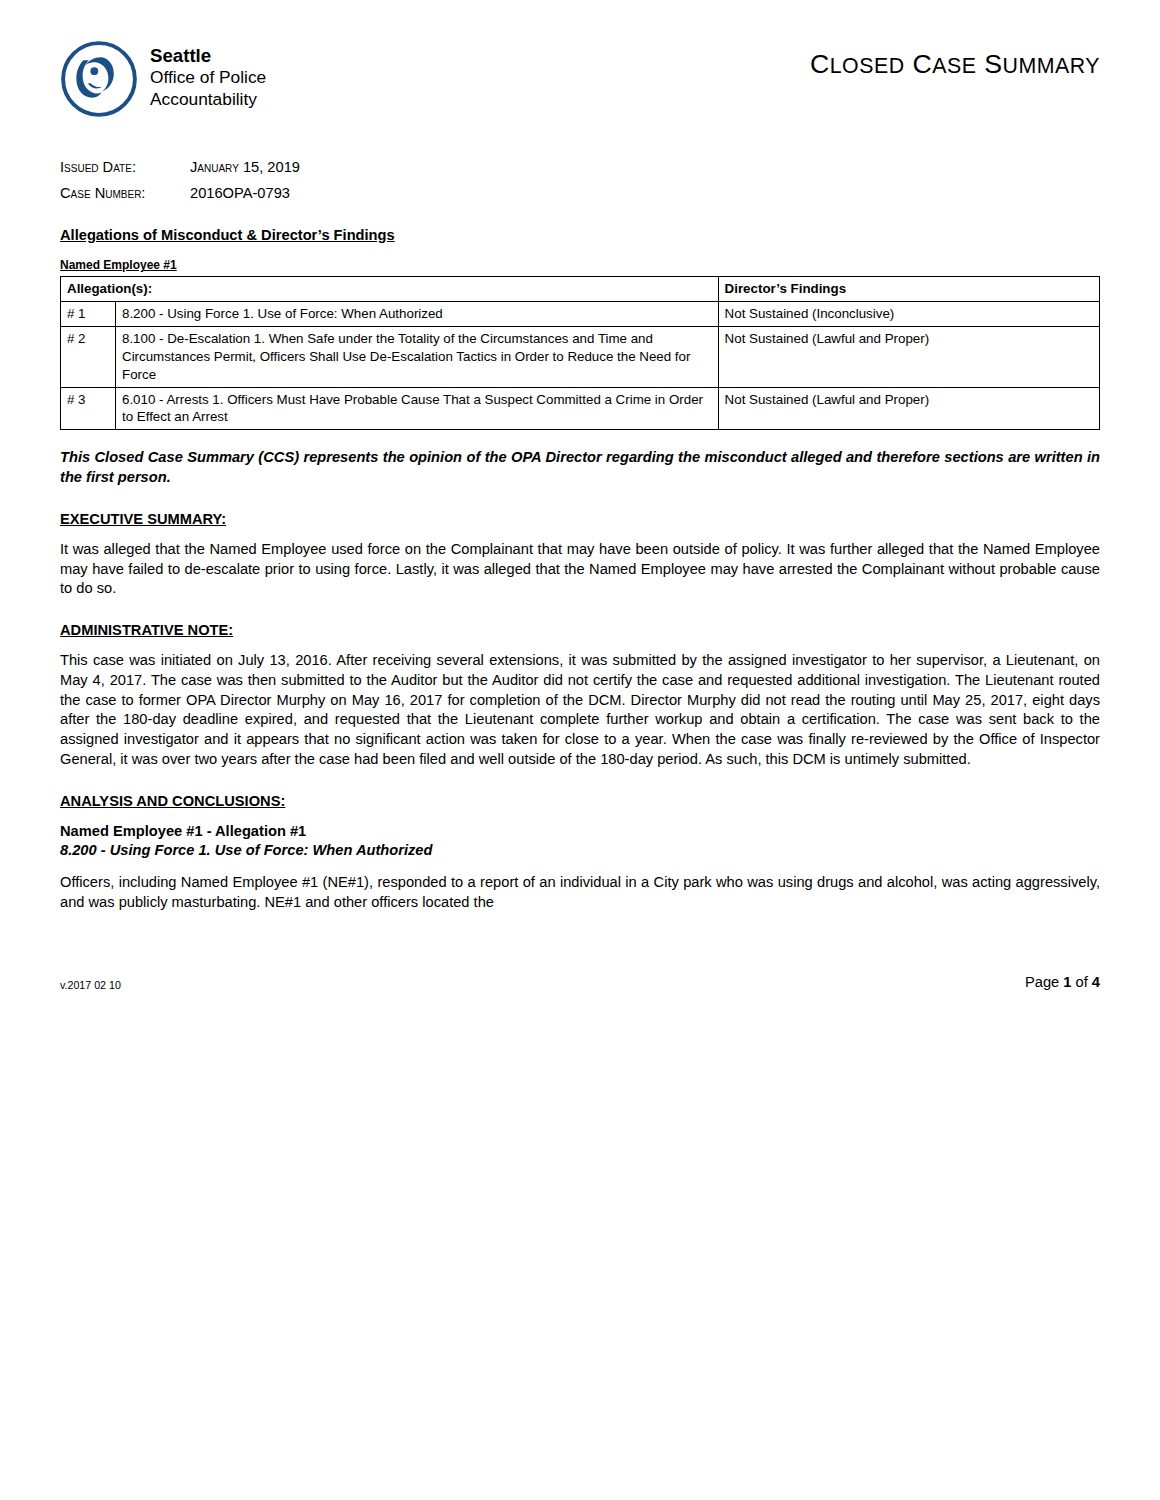Seattle
Office of Police
Accountability
CLOSED CASE SUMMARY
Issued Date:
January 15, 2019
Case Number:
2016OPA-0793
Allegations of Misconduct & Director’s Findings
Named Employee #1
| Allegation(s): | Director’s Findings |
| --- | --- |
| # 1 | 8.200 - Using Force 1. Use of Force: When Authorized | Not Sustained (Inconclusive) |
| # 2 | 8.100 - De-Escalation 1. When Safe under the Totality of the Circumstances and Time and Circumstances Permit, Officers Shall Use De-Escalation Tactics in Order to Reduce the Need for Force | Not Sustained (Lawful and Proper) |
| # 3 | 6.010 - Arrests 1. Officers Must Have Probable Cause That a Suspect Committed a Crime in Order to Effect an Arrest | Not Sustained (Lawful and Proper) |
This Closed Case Summary (CCS) represents the opinion of the OPA Director regarding the misconduct alleged and therefore sections are written in the first person.
EXECUTIVE SUMMARY:
It was alleged that the Named Employee used force on the Complainant that may have been outside of policy. It was further alleged that the Named Employee may have failed to de-escalate prior to using force. Lastly, it was alleged that the Named Employee may have arrested the Complainant without probable cause to do so.
ADMINISTRATIVE NOTE:
This case was initiated on July 13, 2016. After receiving several extensions, it was submitted by the assigned investigator to her supervisor, a Lieutenant, on May 4, 2017. The case was then submitted to the Auditor but the Auditor did not certify the case and requested additional investigation. The Lieutenant routed the case to former OPA Director Murphy on May 16, 2017 for completion of the DCM. Director Murphy did not read the routing until May 25, 2017, eight days after the 180-day deadline expired, and requested that the Lieutenant complete further workup and obtain a certification. The case was sent back to the assigned investigator and it appears that no significant action was taken for close to a year. When the case was finally re-reviewed by the Office of Inspector General, it was over two years after the case had been filed and well outside of the 180-day period. As such, this DCM is untimely submitted.
ANALYSIS AND CONCLUSIONS:
Named Employee #1 - Allegation #1
8.200 - Using Force 1. Use of Force: When Authorized
Officers, including Named Employee #1 (NE#1), responded to a report of an individual in a City park who was using drugs and alcohol, was acting aggressively, and was publicly masturbating. NE#1 and other officers located the
v.2017 02 10
Page 1 of 4